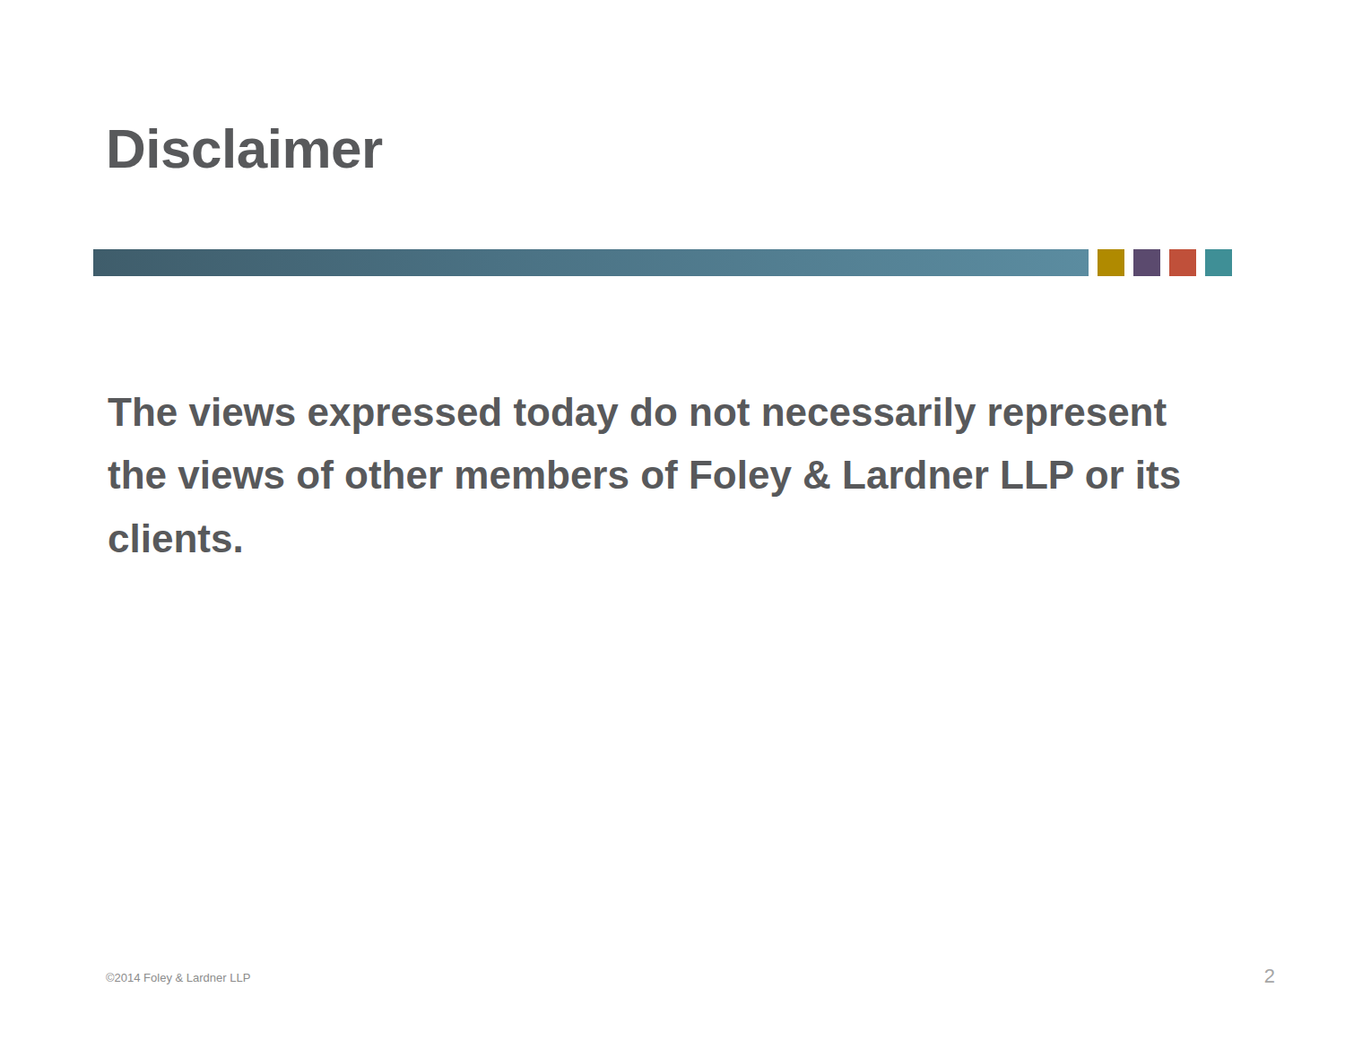Disclaimer
The views expressed today do not necessarily represent the views of other members of Foley & Lardner LLP or its clients.
©2014 Foley & Lardner LLP
2